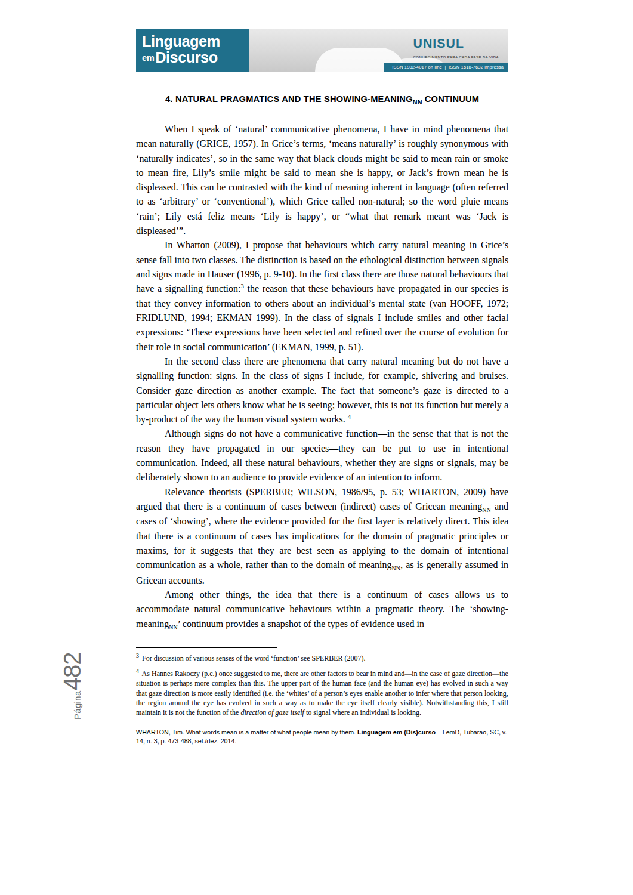Linguagem
em Discurso
UNISUL
CONHECIMENTO PARA CADA FASE DA VIDA.
ISSN 1982-4017 on line | ISSN 1518-7632 impressa
4. NATURAL PRAGMATICS AND THE SHOWING-MEANINGNN CONTINUUM
When I speak of ‘natural’ communicative phenomena, I have in mind phenomena that mean naturally (GRICE, 1957). In Grice’s terms, ‘means naturally’ is roughly synonymous with ‘naturally indicates’, so in the same way that black clouds might be said to mean rain or smoke to mean fire, Lily’s smile might be said to mean she is happy, or Jack’s frown mean he is displeased. This can be contrasted with the kind of meaning inherent in language (often referred to as ‘arbitrary’ or ‘conventional’), which Grice called non-natural; so the word pluie means ‘rain’; Lily está feliz means ‘Lily is happy’, or “what that remark meant was ‘Jack is displeased’”.
In Wharton (2009), I propose that behaviours which carry natural meaning in Grice’s sense fall into two classes. The distinction is based on the ethological distinction between signals and signs made in Hauser (1996, p. 9-10). In the first class there are those natural behaviours that have a signalling function:3 the reason that these behaviours have propagated in our species is that they convey information to others about an individual’s mental state (van HOOFF, 1972; FRIDLUND, 1994; EKMAN 1999). In the class of signals I include smiles and other facial expressions: ‘These expressions have been selected and refined over the course of evolution for their role in social communication’ (EKMAN, 1999, p. 51).
In the second class there are phenomena that carry natural meaning but do not have a signalling function: signs. In the class of signs I include, for example, shivering and bruises. Consider gaze direction as another example. The fact that someone’s gaze is directed to a particular object lets others know what he is seeing; however, this is not its function but merely a by-product of the way the human visual system works. 4
Although signs do not have a communicative function—in the sense that that is not the reason they have propagated in our species—they can be put to use in intentional communication. Indeed, all these natural behaviours, whether they are signs or signals, may be deliberately shown to an audience to provide evidence of an intention to inform.
Relevance theorists (SPERBER; WILSON, 1986/95, p. 53; WHARTON, 2009) have argued that there is a continuum of cases between (indirect) cases of Gricean meaningNN and cases of ‘showing’, where the evidence provided for the first layer is relatively direct. This idea that there is a continuum of cases has implications for the domain of pragmatic principles or maxims, for it suggests that they are best seen as applying to the domain of intentional communication as a whole, rather than to the domain of meaningNN, as is generally assumed in Gricean accounts.
Among other things, the idea that there is a continuum of cases allows us to accommodate natural communicative behaviours within a pragmatic theory. The ‘showing-meaningNN’ continuum provides a snapshot of the types of evidence used in
3 For discussion of various senses of the word ‘function’ see SPERBER (2007).
4 As Hannes Rakoczy (p.c.) once suggested to me, there are other factors to bear in mind and—in the case of gaze direction—the situation is perhaps more complex than this. The upper part of the human face (and the human eye) has evolved in such a way that gaze direction is more easily identified (i.e. the ‘whites’ of a person’s eyes enable another to infer where that person looking, the region around the eye has evolved in such a way as to make the eye itself clearly visible). Notwithstanding this, I still maintain it is not the function of the direction of gaze itself to signal where an individual is looking.
Página 482
WHARTON, Tim. What words mean is a matter of what people mean by them. Linguagem em (Dis)curso – LemD, Tubarão, SC, v. 14, n. 3, p. 473-488, set./dez. 2014.